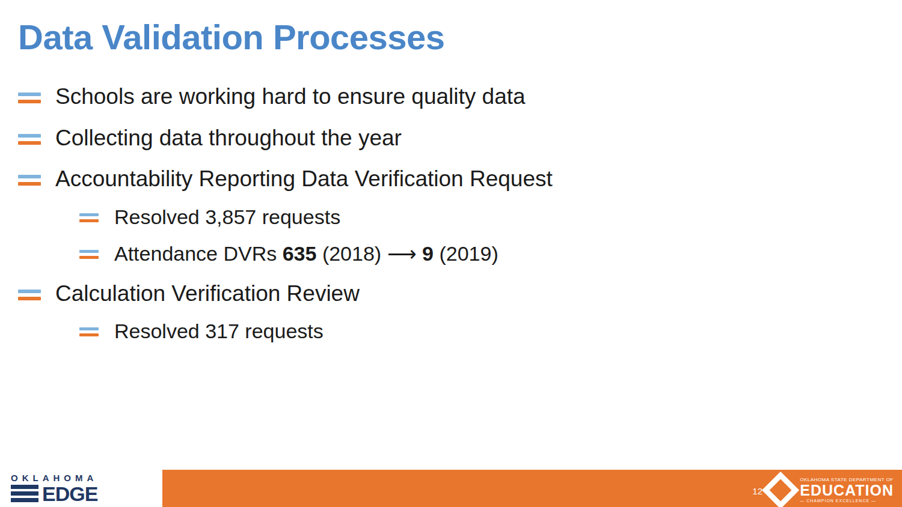Data Validation Processes
Schools are working hard to ensure quality data
Collecting data throughout the year
Accountability Reporting Data Verification Request
Resolved 3,857 requests
Attendance DVRs 635 (2018) ⟶ 9 (2019)
Calculation Verification Review
Resolved 317 requests
OKLAHOMA
EDGE
12
OKLAHOMA STATE DEPARTMENT OF EDUCATION — CHAMPION EXCELLENCE —